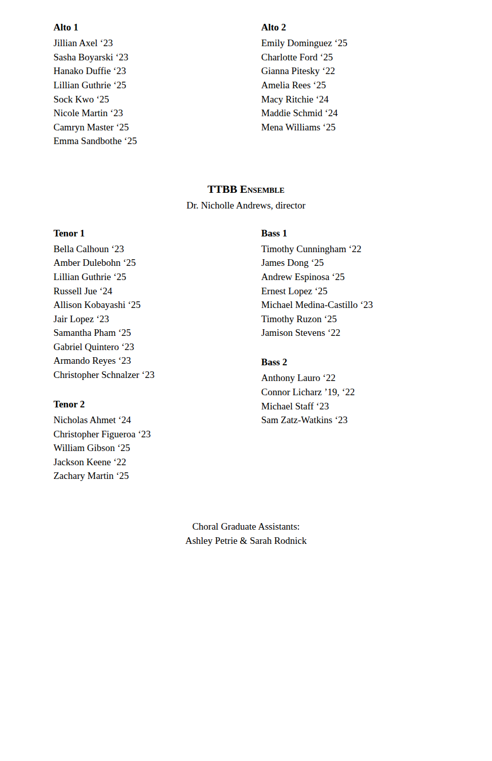Alto 1
Jillian Axel ‘23
Sasha Boyarski ‘23
Hanako Duffie ‘23
Lillian Guthrie ‘25
Sock Kwo ‘25
Nicole Martin ‘23
Camryn Master ‘25
Emma Sandbothe ‘25
Alto 2
Emily Dominguez ‘25
Charlotte Ford ‘25
Gianna Pitesky ‘22
Amelia Rees ‘25
Macy Ritchie ‘24
Maddie Schmid ‘24
Mena Williams ‘25
TTBB Ensemble
Dr. Nicholle Andrews, director
Tenor 1
Bella Calhoun ‘23
Amber Dulebohn ‘25
Lillian Guthrie ‘25
Russell Jue ‘24
Allison Kobayashi ‘25
Jair Lopez ‘23
Samantha Pham ‘25
Gabriel Quintero ‘23
Armando Reyes ‘23
Christopher Schnalzer ‘23
Tenor 2
Nicholas Ahmet ‘24
Christopher Figueroa ‘23
William Gibson ‘25
Jackson Keene ‘22
Zachary Martin ‘25
Bass 1
Timothy Cunningham ‘22
James Dong ‘25
Andrew Espinosa ‘25
Ernest Lopez ‘25
Michael Medina-Castillo ‘23
Timothy Ruzon ‘25
Jamison Stevens ‘22
Bass 2
Anthony Lauro ‘22
Connor Licharz ’19, ‘22
Michael Staff ‘23
Sam Zatz-Watkins ‘23
Choral Graduate Assistants:
Ashley Petrie & Sarah Rodnick